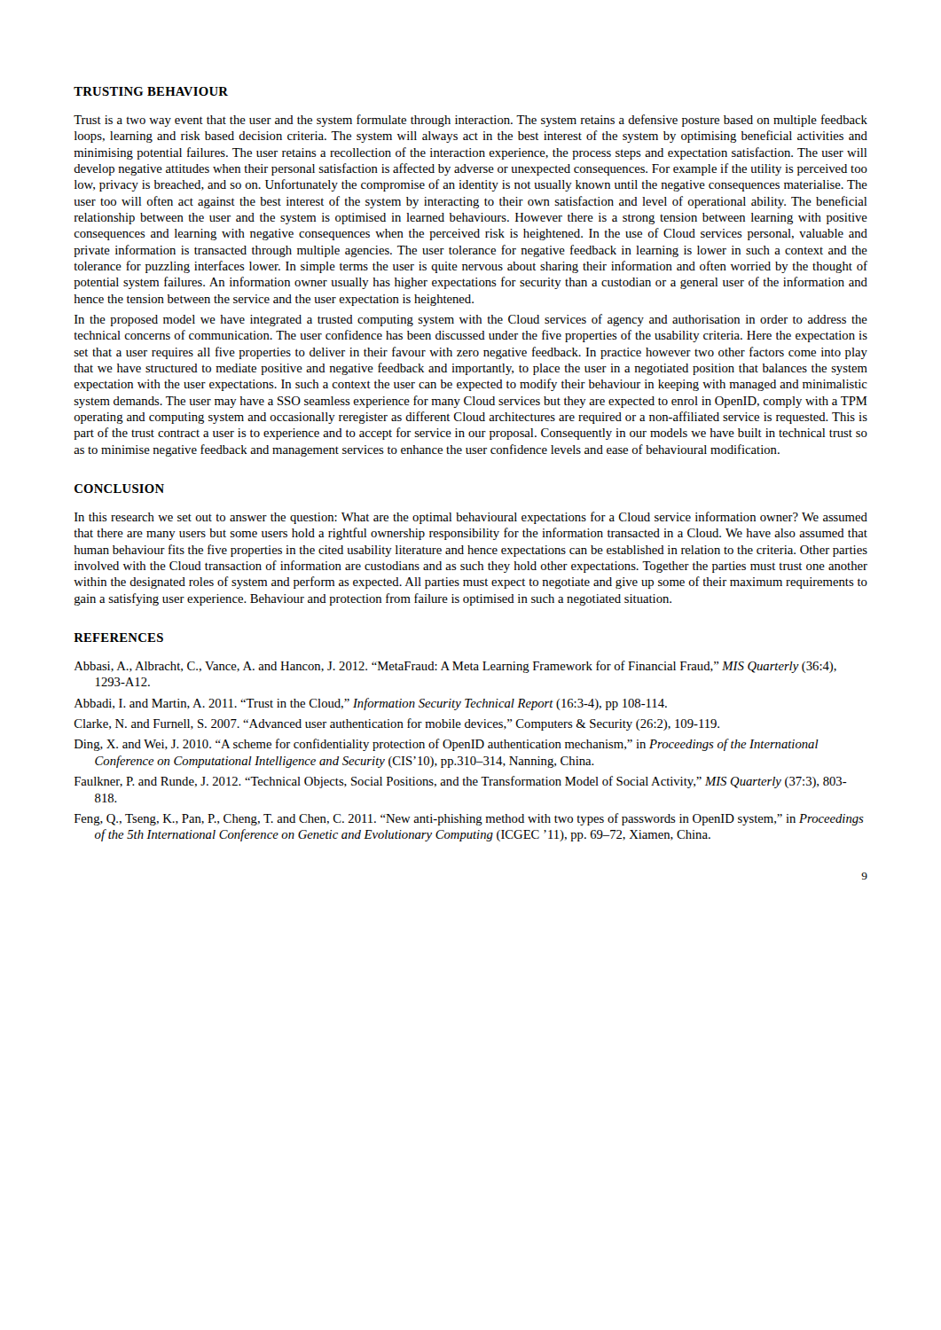TRUSTING BEHAVIOUR
Trust is a two way event that the user and the system formulate through interaction. The system retains a defensive posture based on multiple feedback loops, learning and risk based decision criteria. The system will always act in the best interest of the system by optimising beneficial activities and minimising potential failures. The user retains a recollection of the interaction experience, the process steps and expectation satisfaction. The user will develop negative attitudes when their personal satisfaction is affected by adverse or unexpected consequences. For example if the utility is perceived too low, privacy is breached, and so on. Unfortunately the compromise of an identity is not usually known until the negative consequences materialise. The user too will often act against the best interest of the system by interacting to their own satisfaction and level of operational ability. The beneficial relationship between the user and the system is optimised in learned behaviours. However there is a strong tension between learning with positive consequences and learning with negative consequences when the perceived risk is heightened. In the use of Cloud services personal, valuable and private information is transacted through multiple agencies. The user tolerance for negative feedback in learning is lower in such a context and the tolerance for puzzling interfaces lower. In simple terms the user is quite nervous about sharing their information and often worried by the thought of potential system failures. An information owner usually has higher expectations for security than a custodian or a general user of the information and hence the tension between the service and the user expectation is heightened.
In the proposed model we have integrated a trusted computing system with the Cloud services of agency and authorisation in order to address the technical concerns of communication. The user confidence has been discussed under the five properties of the usability criteria. Here the expectation is set that a user requires all five properties to deliver in their favour with zero negative feedback. In practice however two other factors come into play that we have structured to mediate positive and negative feedback and importantly, to place the user in a negotiated position that balances the system expectation with the user expectations. In such a context the user can be expected to modify their behaviour in keeping with managed and minimalistic system demands. The user may have a SSO seamless experience for many Cloud services but they are expected to enrol in OpenID, comply with a TPM operating and computing system and occasionally reregister as different Cloud architectures are required or a non-affiliated service is requested. This is part of the trust contract a user is to experience and to accept for service in our proposal. Consequently in our models we have built in technical trust so as to minimise negative feedback and management services to enhance the user confidence levels and ease of behavioural modification.
CONCLUSION
In this research we set out to answer the question: What are the optimal behavioural expectations for a Cloud service information owner? We assumed that there are many users but some users hold a rightful ownership responsibility for the information transacted in a Cloud. We have also assumed that human behaviour fits the five properties in the cited usability literature and hence expectations can be established in relation to the criteria. Other parties involved with the Cloud transaction of information are custodians and as such they hold other expectations. Together the parties must trust one another within the designated roles of system and perform as expected. All parties must expect to negotiate and give up some of their maximum requirements to gain a satisfying user experience. Behaviour and protection from failure is optimised in such a negotiated situation.
REFERENCES
Abbasi, A., Albracht, C., Vance, A. and Hancon, J. 2012. “MetaFraud: A Meta Learning Framework for of Financial Fraud,” MIS Quarterly (36:4), 1293-A12.
Abbadi, I. and Martin, A. 2011. “Trust in the Cloud,” Information Security Technical Report (16:3-4), pp 108-114.
Clarke, N. and Furnell, S. 2007. “Advanced user authentication for mobile devices,” Computers & Security (26:2), 109-119.
Ding, X. and Wei, J. 2010. “A scheme for confidentiality protection of OpenID authentication mechanism,” in Proceedings of the International Conference on Computational Intelligence and Security (CIS’10), pp.310–314, Nanning, China.
Faulkner, P. and Runde, J. 2012. “Technical Objects, Social Positions, and the Transformation Model of Social Activity,” MIS Quarterly (37:3), 803-818.
Feng, Q., Tseng, K., Pan, P., Cheng, T. and Chen, C. 2011. “New anti-phishing method with two types of passwords in OpenID system,” in Proceedings of the 5th International Conference on Genetic and Evolutionary Computing (ICGEC ’11), pp. 69–72, Xiamen, China.
9